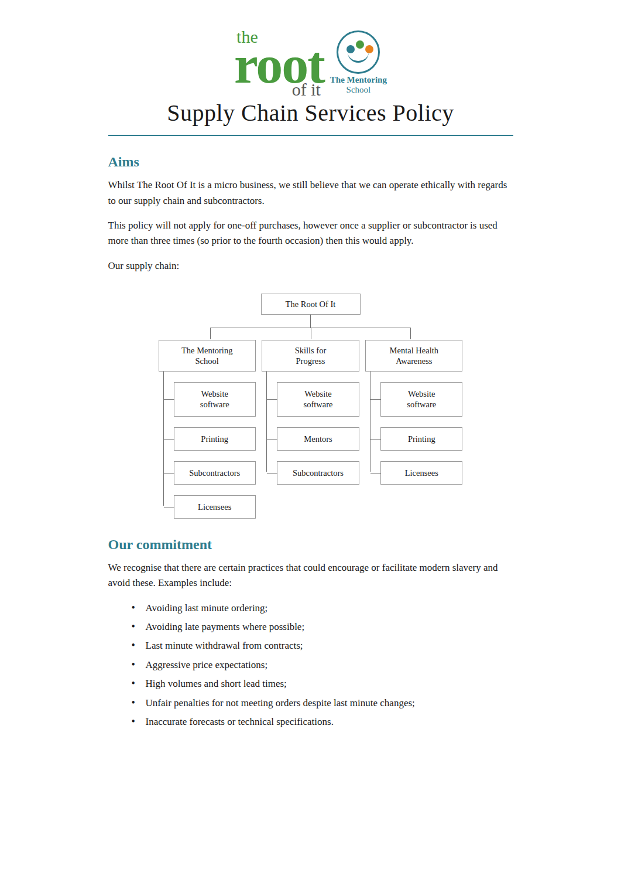the root of it
The Mentoring School
Supply Chain Services Policy
Aims
Whilst The Root Of It is a micro business, we still believe that we can operate ethically with regards to our supply chain and subcontractors.
This policy will not apply for one-off purchases, however once a supplier or subcontractor is used more than three times (so prior to the fourth occasion) then this would apply.
Our supply chain:
The Root Of It
The Mentoring
School
Website
software
Printing
Subcontractors
Licensees
Skills for
Progress
Website
software
Mentors
Subcontractors
Mental Health
Awareness
Website
software
Printing
Licensees
Our commitment
We recognise that there are certain practices that could encourage or facilitate modern slavery and avoid these. Examples include:
Avoiding last minute ordering;
Avoiding late payments where possible;
Last minute withdrawal from contracts;
Aggressive price expectations;
High volumes and short lead times;
Unfair penalties for not meeting orders despite last minute changes;
Inaccurate forecasts or technical specifications.